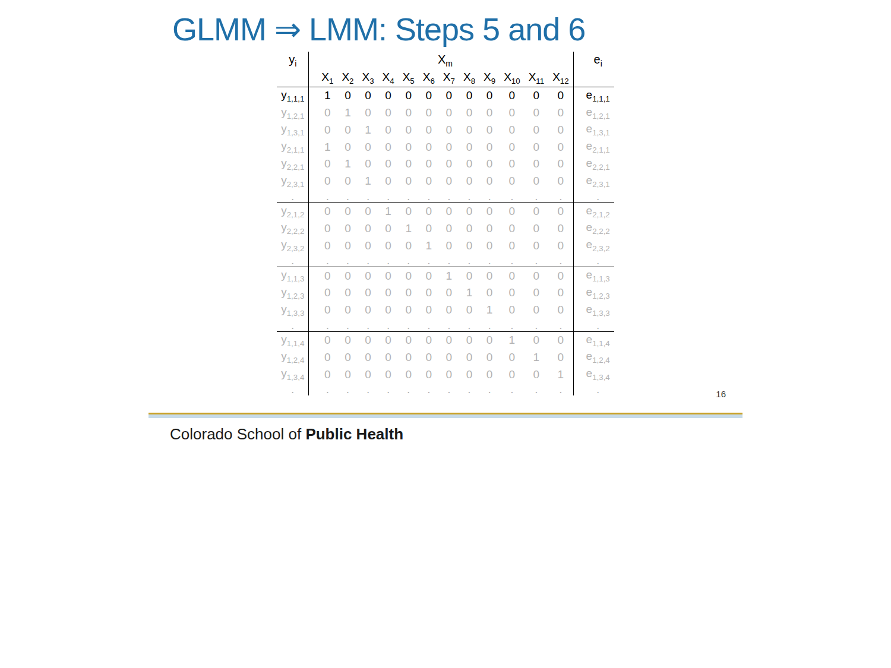GLMM ⇒ LMM: Steps 5 and 6
| y i | | X m | | e i |
| | | X 1 | X 2 | X 3 | X 4 | X 5 | X 6 | X 7 | X 8 | X 9 | X 10 | X 11 | X 12 | | |
| y 1,1,1 | | 1 | 0 | 0 | 0 | 0 | 0 | 0 | 0 | 0 | 0 | 0 | 0 | | e 1,1,1 |
| y 1,2,1 | | 0 | 1 | 0 | 0 | 0 | 0 | 0 | 0 | 0 | 0 | 0 | 0 | | e 1,2,1 |
| y 1,3,1 | | 0 | 0 | 1 | 0 | 0 | 0 | 0 | 0 | 0 | 0 | 0 | 0 | | e 1,3,1 |
| y 2,1,1 | | 1 | 0 | 0 | 0 | 0 | 0 | 0 | 0 | 0 | 0 | 0 | 0 | | e 2,1,1 |
| y 2,2,1 | | 0 | 1 | 0 | 0 | 0 | 0 | 0 | 0 | 0 | 0 | 0 | 0 | | e 2,2,1 |
| y 2,3,1 | | 0 | 0 | 1 | 0 | 0 | 0 | 0 | 0 | 0 | 0 | 0 | 0 | | e 2,3,1 |
| . | | . | . | . | . | . | . | . | . | . | . | . | . | | . |
| y 2,1,2 | | 0 | 0 | 0 | 1 | 0 | 0 | 0 | 0 | 0 | 0 | 0 | 0 | | e 2,1,2 |
| y 2,2,2 | | 0 | 0 | 0 | 0 | 1 | 0 | 0 | 0 | 0 | 0 | 0 | 0 | | e 2,2,2 |
| y 2,3,2 | | 0 | 0 | 0 | 0 | 0 | 1 | 0 | 0 | 0 | 0 | 0 | 0 | | e 2,3,2 |
| . | | . | . | . | . | . | . | . | . | . | . | . | . | | . |
| y 1,1,3 | | 0 | 0 | 0 | 0 | 0 | 0 | 1 | 0 | 0 | 0 | 0 | 0 | | e 1,1,3 |
| y 1,2,3 | | 0 | 0 | 0 | 0 | 0 | 0 | 0 | 1 | 0 | 0 | 0 | 0 | | e 1,2,3 |
| y 1,3,3 | | 0 | 0 | 0 | 0 | 0 | 0 | 0 | 0 | 1 | 0 | 0 | 0 | | e 1,3,3 |
| . | | . | . | . | . | . | . | . | . | . | . | . | . | | . |
| y 1,1,4 | | 0 | 0 | 0 | 0 | 0 | 0 | 0 | 0 | 0 | 1 | 0 | 0 | | e 1,1,4 |
| y 1,2,4 | | 0 | 0 | 0 | 0 | 0 | 0 | 0 | 0 | 0 | 0 | 1 | 0 | | e 1,2,4 |
| y 1,3,4 | | 0 | 0 | 0 | 0 | 0 | 0 | 0 | 0 | 0 | 0 | 0 | 1 | | e 1,3,4 |
| . | | . | . | . | . | . | . | . | . | . | . | . | . | | . |
16
Colorado School of Public Health